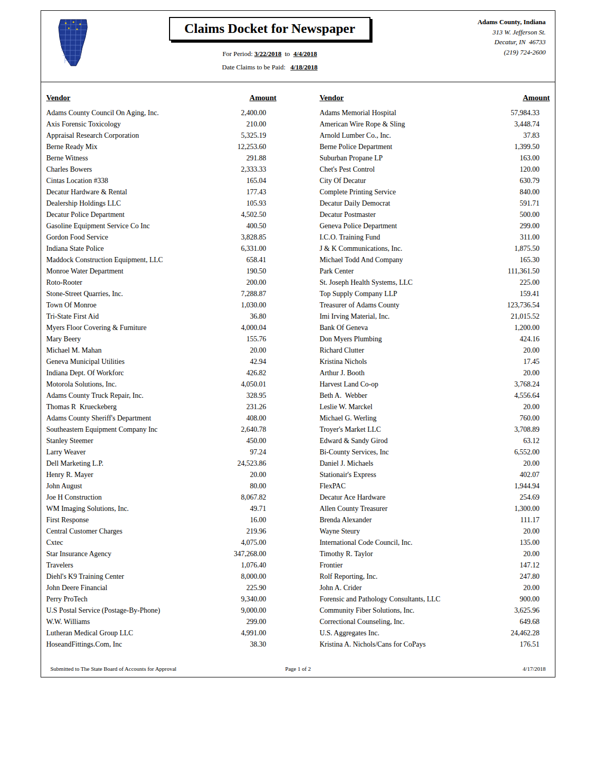Claims Docket for Newspaper
For Period: 3/22/2018 to 4/4/2018
Date Claims to be Paid: 4/18/2018
Adams County, Indiana
313 W. Jefferson St.
Decatur, IN 46733
(219) 724-2600
| Vendor | Amount | | Vendor | Amount |
| --- | --- | --- | --- | --- |
| Adams County Council On Aging, Inc. | 2,400.00 | | Adams Memorial Hospital | 57,984.33 |
| Axis Forensic Toxicology | 210.00 | | American Wire Rope & Sling | 3,448.74 |
| Appraisal Research Corporation | 5,325.19 | | Arnold Lumber Co., Inc. | 37.83 |
| Berne Ready Mix | 12,253.60 | | Berne Police Department | 1,399.50 |
| Berne Witness | 291.88 | | Suburban Propane LP | 163.00 |
| Charles Bowers | 2,333.33 | | Chet's Pest Control | 120.00 |
| Cintas Location #338 | 165.04 | | City Of Decatur | 630.79 |
| Decatur Hardware & Rental | 177.43 | | Complete Printing Service | 840.00 |
| Dealership Holdings LLC | 105.93 | | Decatur Daily Democrat | 591.71 |
| Decatur Police Department | 4,502.50 | | Decatur Postmaster | 500.00 |
| Gasoline Equipment Service Co Inc | 400.50 | | Geneva Police Department | 299.00 |
| Gordon Food Service | 3,828.85 | | I.C.O. Training Fund | 311.00 |
| Indiana State Police | 6,331.00 | | J & K Communications, Inc. | 1,875.50 |
| Maddock Construction Equipment, LLC | 658.41 | | Michael Todd And Company | 165.30 |
| Monroe Water Department | 190.50 | | Park Center | 111,361.50 |
| Roto-Rooter | 200.00 | | St. Joseph Health Systems, LLC | 225.00 |
| Stone-Street Quarries, Inc. | 7,288.87 | | Top Supply Company LLP | 159.41 |
| Town Of Monroe | 1,030.00 | | Treasurer of Adams County | 123,736.54 |
| Tri-State First Aid | 36.80 | | Imi Irving Material, Inc. | 21,015.52 |
| Myers Floor Covering & Furniture | 4,000.04 | | Bank Of Geneva | 1,200.00 |
| Mary Beery | 155.76 | | Don Myers Plumbing | 424.16 |
| Michael M. Mahan | 20.00 | | Richard Clutter | 20.00 |
| Geneva Municipal Utilities | 42.94 | | Kristina Nichols | 17.45 |
| Indiana Dept. Of Workforc | 426.82 | | Arthur J. Booth | 20.00 |
| Motorola Solutions, Inc. | 4,050.01 | | Harvest Land Co-op | 3,768.24 |
| Adams County Truck Repair, Inc. | 328.95 | | Beth A. Webber | 4,556.64 |
| Thomas R Krueckeberg | 231.26 | | Leslie W. Marckel | 20.00 |
| Adams County Sheriff's Department | 408.00 | | Michael G. Werling | 760.00 |
| Southeastern Equipment Company Inc | 2,640.78 | | Troyer's Market LLC | 3,708.89 |
| Stanley Steemer | 450.00 | | Edward & Sandy Girod | 63.12 |
| Larry Weaver | 97.24 | | Bi-County Services, Inc | 6,552.00 |
| Dell Marketing L.P. | 24,523.86 | | Daniel J. Michaels | 20.00 |
| Henry R. Mayer | 20.00 | | Stationair's Express | 402.07 |
| John August | 80.00 | | FlexPAC | 1,944.94 |
| Joe H Construction | 8,067.82 | | Decatur Ace Hardware | 254.69 |
| WM Imaging Solutions, Inc. | 49.71 | | Allen County Treasurer | 1,300.00 |
| First Response | 16.00 | | Brenda Alexander | 111.17 |
| Central Customer Charges | 219.96 | | Wayne Steury | 20.00 |
| Cxtec | 4,075.00 | | International Code Council, Inc. | 135.00 |
| Star Insurance Agency | 347,268.00 | | Timothy R. Taylor | 20.00 |
| Travelers | 1,076.40 | | Frontier | 147.12 |
| Diehl's K9 Training Center | 8,000.00 | | Rolf Reporting, Inc. | 247.80 |
| John Deere Financial | 225.90 | | John A. Crider | 20.00 |
| Perry ProTech | 9,340.00 | | Forensic and Pathology Consultants, LLC | 900.00 |
| U.S Postal Service (Postage-By-Phone) | 9,000.00 | | Community Fiber Solutions, Inc. | 3,625.96 |
| W.W. Williams | 299.00 | | Correctional Counseling, Inc. | 649.68 |
| Lutheran Medical Group LLC | 4,991.00 | | U.S. Aggregates Inc. | 24,462.28 |
| HoseandFittings.Com, Inc | 38.30 | | Kristina A. Nichols/Cans for CoPays | 176.51 |
Submitted to The State Board of Accounts for Approval
Page 1 of 2
4/17/2018